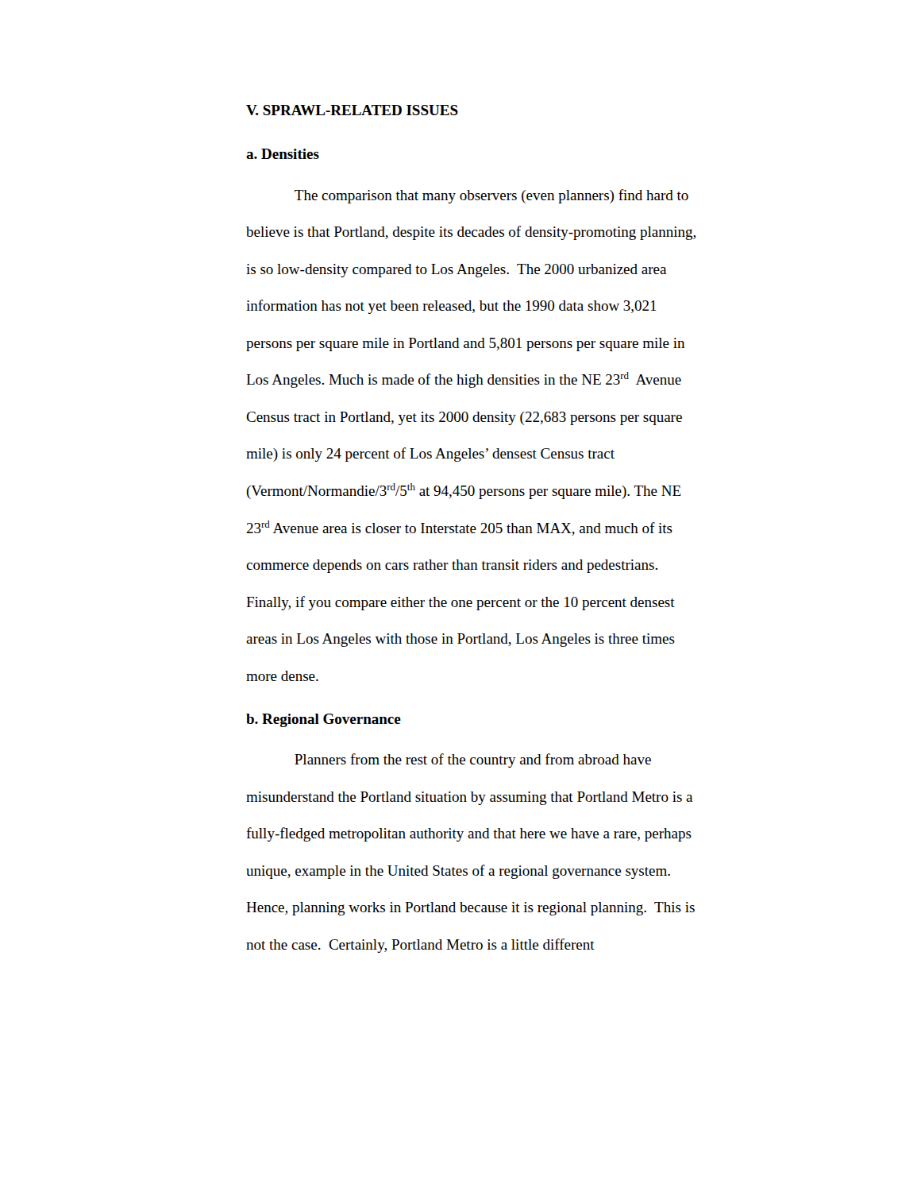V. SPRAWL-RELATED ISSUES
a. Densities
The comparison that many observers (even planners) find hard to believe is that Portland, despite its decades of density-promoting planning, is so low-density compared to Los Angeles. The 2000 urbanized area information has not yet been released, but the 1990 data show 3,021 persons per square mile in Portland and 5,801 persons per square mile in Los Angeles. Much is made of the high densities in the NE 23rd Avenue Census tract in Portland, yet its 2000 density (22,683 persons per square mile) is only 24 percent of Los Angeles’ densest Census tract (Vermont/Normandie/3rd/5th at 94,450 persons per square mile). The NE 23rd Avenue area is closer to Interstate 205 than MAX, and much of its commerce depends on cars rather than transit riders and pedestrians. Finally, if you compare either the one percent or the 10 percent densest areas in Los Angeles with those in Portland, Los Angeles is three times more dense.
b. Regional Governance
Planners from the rest of the country and from abroad have misunderstand the Portland situation by assuming that Portland Metro is a fully-fledged metropolitan authority and that here we have a rare, perhaps unique, example in the United States of a regional governance system. Hence, planning works in Portland because it is regional planning. This is not the case. Certainly, Portland Metro is a little different